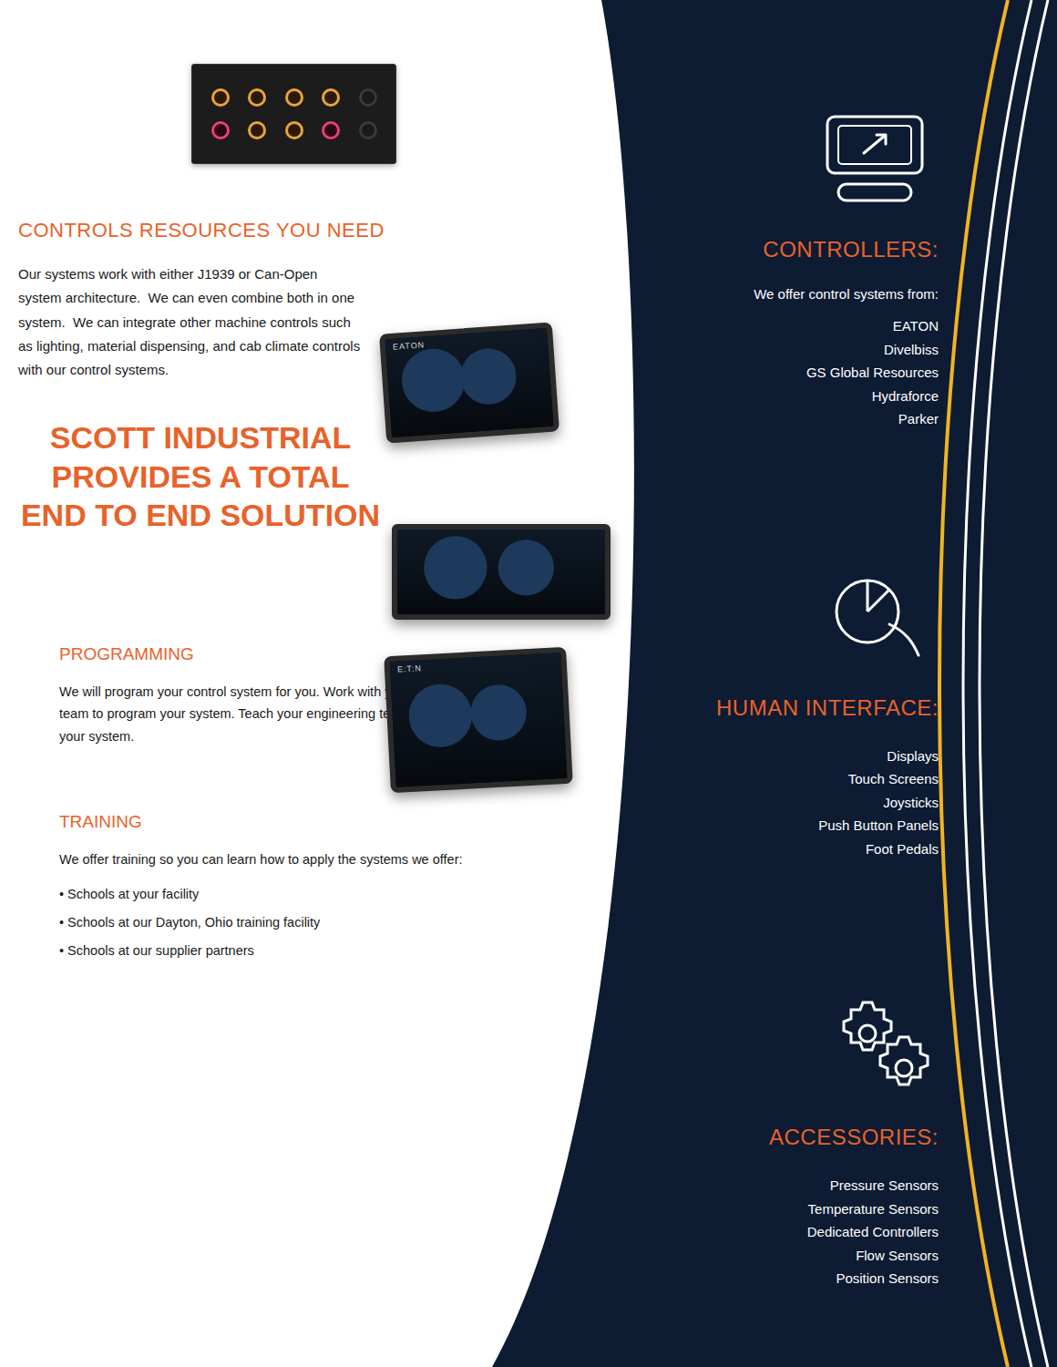CONTROLS RESOURCES YOU NEED
Our systems work with either J1939 or Can-Open system architecture. We can even combine both in one system. We can integrate other machine controls such as lighting, material dispensing, and cab climate controls with our control systems.
SCOTT INDUSTRIAL PROVIDES A TOTAL END TO END SOLUTION
PROGRAMMING
We will program your control system for you. Work with your engineering team to program your system. Teach your engineering team to program your system.
TRAINING
We offer training so you can learn how to apply the systems we offer:
Schools at your facility
Schools at our Dayton, Ohio training facility
Schools at our supplier partners
EATON
E:T:N
CONTROLLERS:
We offer control systems from:
EATON
Divelbiss
GS Global Resources
Hydraforce
Parker
HUMAN INTERFACE:
Displays
Touch Screens
Joysticks
Push Button Panels
Foot Pedals
ACCESSORIES:
Pressure Sensors
Temperature Sensors
Dedicated Controllers
Flow Sensors
Position Sensors